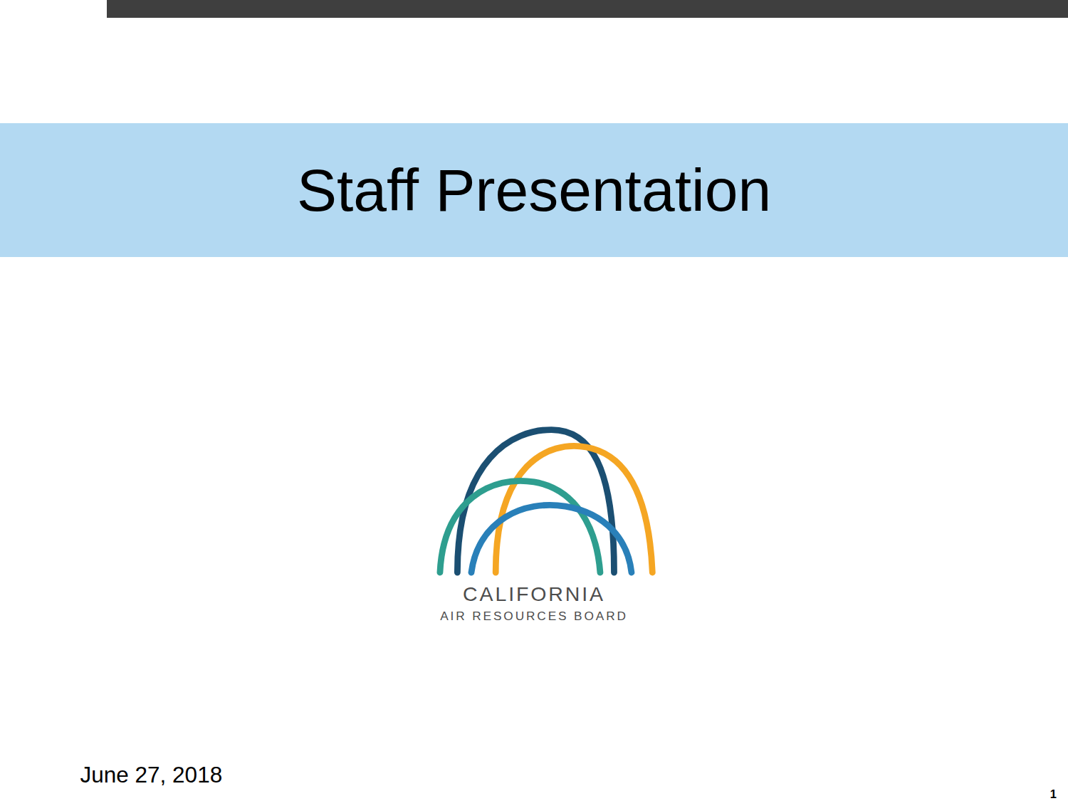Staff Presentation
CALIFORNIA
AIR RESOURCES BOARD
June 27, 2018
1